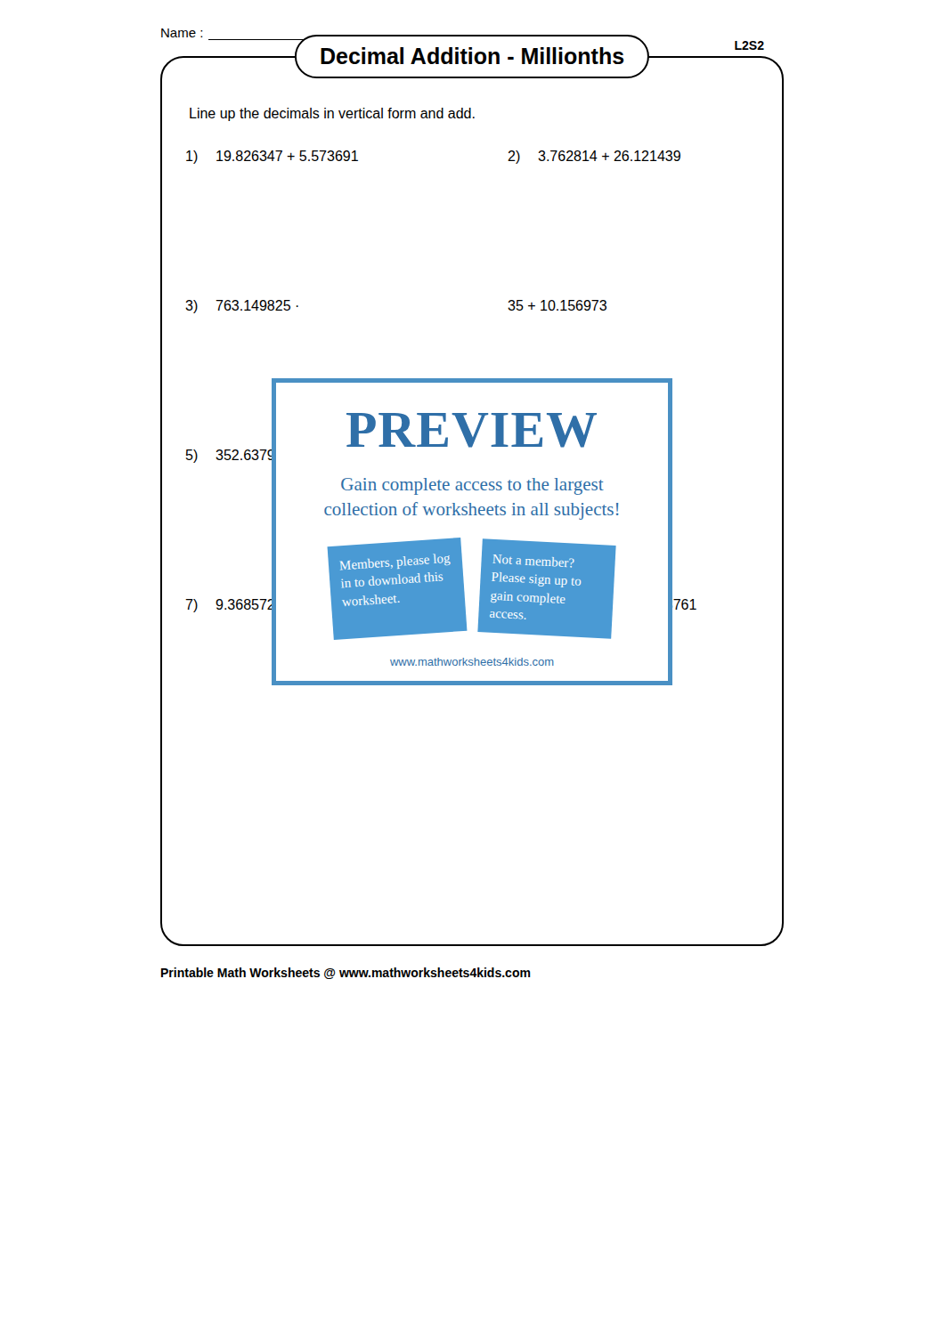Name :
Decimal Addition - Millionths
L2S2
Line up the decimals in vertical form and add.
1) 19.826347 + 5.573691
2) 3.762814 + 26.121439
3) 763.149825 ·
35 + 10.156973
5) 352.637914 ·
76 + 682.157943
7) 9.368572 + 448.715439
8) 268.419357 + 95.248761
PREVIEW
Gain complete access to the largest
collection of worksheets in all subjects!
Members, please log in to download this worksheet.
Not a member? Please sign up to gain complete access.
www.mathworksheets4kids.com
Printable Math Worksheets @ www.mathworksheets4kids.com